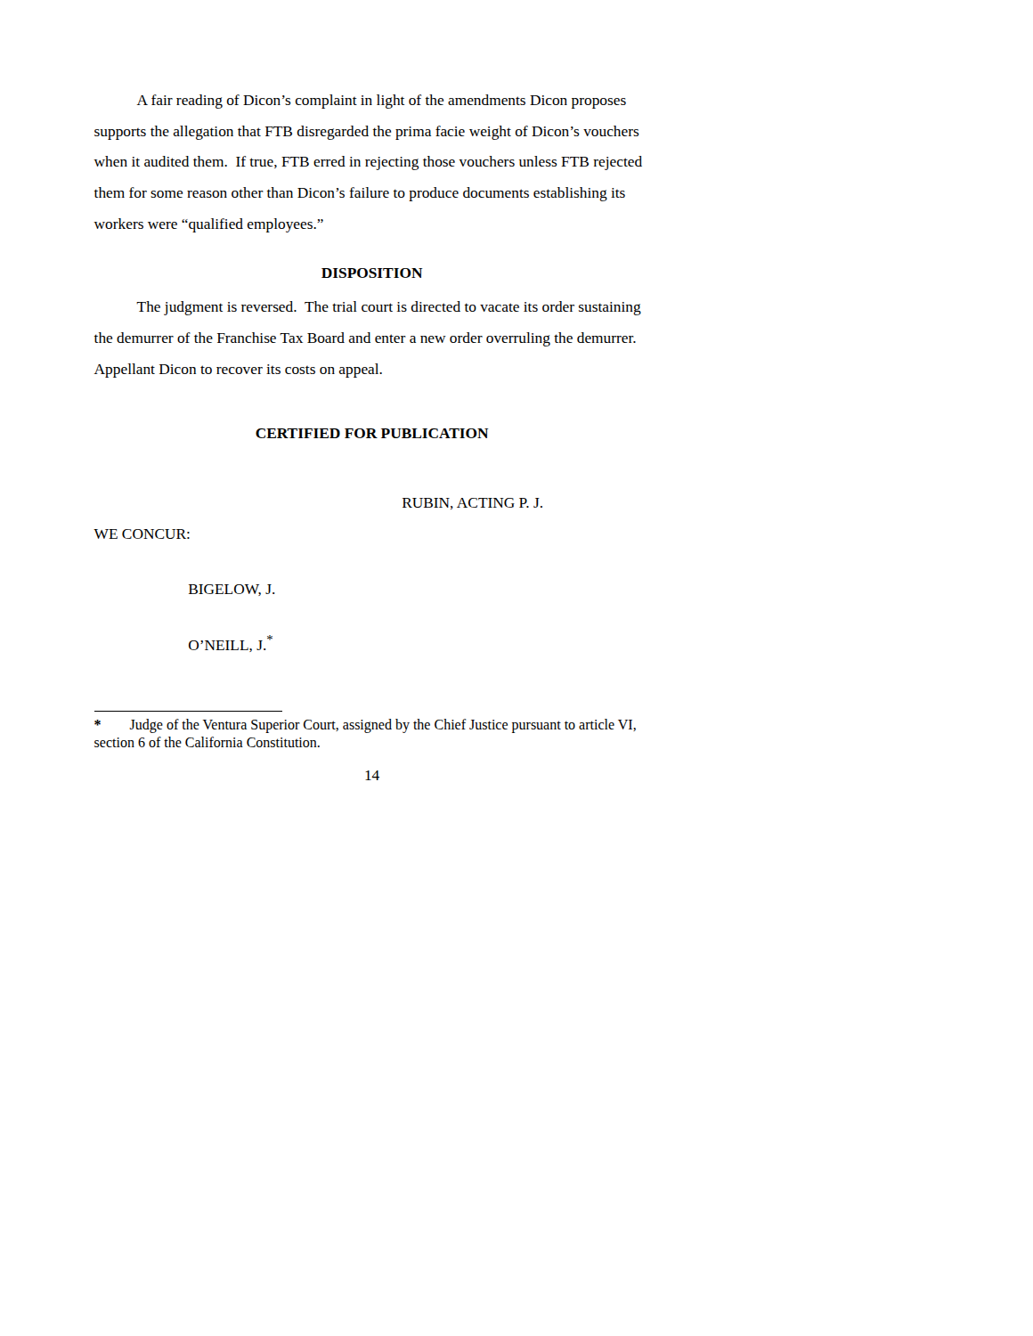A fair reading of Dicon’s complaint in light of the amendments Dicon proposes supports the allegation that FTB disregarded the prima facie weight of Dicon’s vouchers when it audited them. If true, FTB erred in rejecting those vouchers unless FTB rejected them for some reason other than Dicon’s failure to produce documents establishing its workers were “qualified employees.”
DISPOSITION
The judgment is reversed. The trial court is directed to vacate its order sustaining the demurrer of the Franchise Tax Board and enter a new order overruling the demurrer. Appellant Dicon to recover its costs on appeal.
CERTIFIED FOR PUBLICATION
RUBIN, ACTING P. J.
WE CONCUR:
BIGELOW, J.
O’NEILL, J.*
*  Judge of the Ventura Superior Court, assigned by the Chief Justice pursuant to article VI, section 6 of the California Constitution.
14